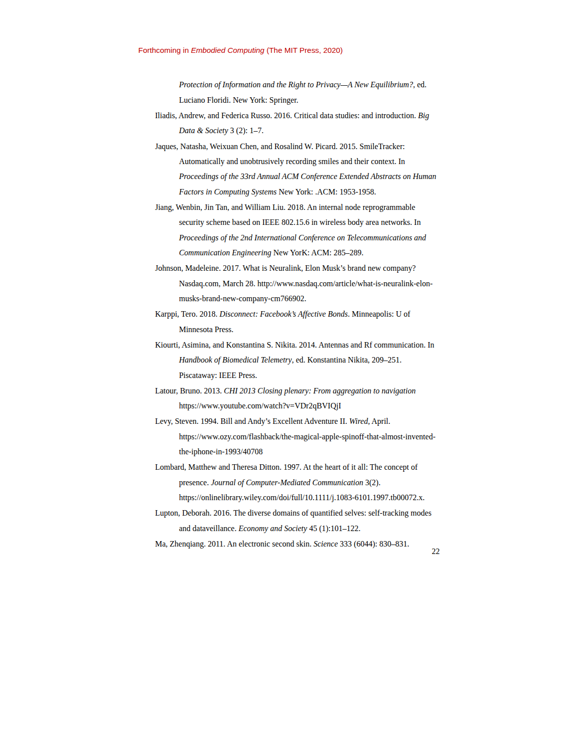Forthcoming in Embodied Computing (The MIT Press, 2020)
Protection of Information and the Right to Privacy—A New Equilibrium?, ed. Luciano Floridi. New York: Springer.
Iliadis, Andrew, and Federica Russo. 2016. Critical data studies: and introduction. Big Data & Society 3 (2): 1–7.
Jaques, Natasha, Weixuan Chen, and Rosalind W. Picard. 2015. SmileTracker: Automatically and unobtrusively recording smiles and their context. In Proceedings of the 33rd Annual ACM Conference Extended Abstracts on Human Factors in Computing Systems New York: .ACM: 1953-1958.
Jiang, Wenbin, Jin Tan, and William Liu. 2018. An internal node reprogrammable security scheme based on IEEE 802.15.6 in wireless body area networks. In Proceedings of the 2nd International Conference on Telecommunications and Communication Engineering New YorK: ACM: 285–289.
Johnson, Madeleine. 2017. What is Neuralink, Elon Musk’s brand new company? Nasdaq.com, March 28. http://www.nasdaq.com/article/what-is-neuralink-elon-musks-brand-new-company-cm766902.
Karppi, Tero. 2018. Disconnect: Facebook’s Affective Bonds. Minneapolis: U of Minnesota Press.
Kiourti, Asimina, and Konstantina S. Nikita. 2014. Antennas and Rf communication. In Handbook of Biomedical Telemetry, ed. Konstantina Nikita, 209–251. Piscataway: IEEE Press.
Latour, Bruno. 2013. CHI 2013 Closing plenary: From aggregation to navigation https://www.youtube.com/watch?v=VDr2qBVIQjI
Levy, Steven. 1994. Bill and Andy’s Excellent Adventure II. Wired, April. https://www.ozy.com/flashback/the-magical-apple-spinoff-that-almost-invented-the-iphone-in-1993/40708
Lombard, Matthew and Theresa Ditton. 1997. At the heart of it all: The concept of presence. Journal of Computer-Mediated Communication 3(2). https://onlinelibrary.wiley.com/doi/full/10.1111/j.1083-6101.1997.tb00072.x.
Lupton, Deborah. 2016. The diverse domains of quantified selves: self-tracking modes and dataveillance. Economy and Society 45 (1):101–122.
Ma, Zhenqiang. 2011. An electronic second skin. Science 333 (6044): 830–831.
22